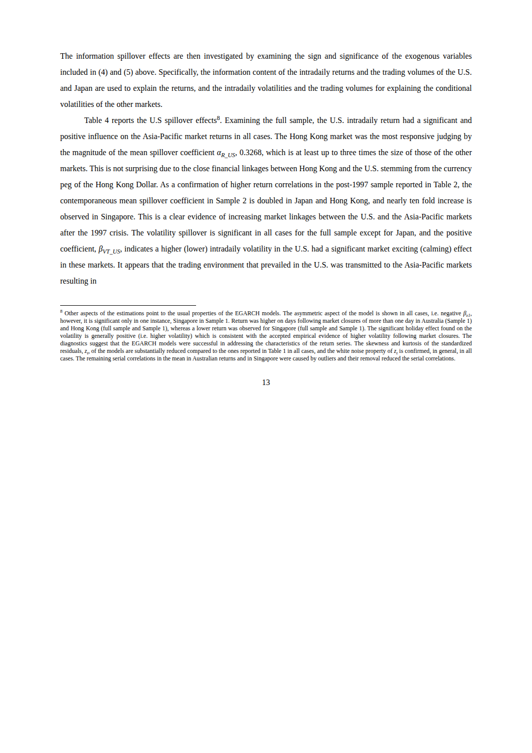The information spillover effects are then investigated by examining the sign and significance of the exogenous variables included in (4) and (5) above. Specifically, the information content of the intradaily returns and the trading volumes of the U.S. and Japan are used to explain the returns, and the intradaily volatilities and the trading volumes for explaining the conditional volatilities of the other markets.
Table 4 reports the U.S spillover effects8. Examining the full sample, the U.S. intradaily return had a significant and positive influence on the Asia-Pacific market returns in all cases. The Hong Kong market was the most responsive judging by the magnitude of the mean spillover coefficient αR_US, 0.3268, which is at least up to three times the size of those of the other markets. This is not surprising due to the close financial linkages between Hong Kong and the U.S. stemming from the currency peg of the Hong Kong Dollar. As a confirmation of higher return correlations in the post-1997 sample reported in Table 2, the contemporaneous mean spillover coefficient in Sample 2 is doubled in Japan and Hong Kong, and nearly ten fold increase is observed in Singapore. This is a clear evidence of increasing market linkages between the U.S. and the Asia-Pacific markets after the 1997 crisis. The volatility spillover is significant in all cases for the full sample except for Japan, and the positive coefficient, βVT_US, indicates a higher (lower) intradaily volatility in the U.S. had a significant market exciting (calming) effect in these markets. It appears that the trading environment that prevailed in the U.S. was transmitted to the Asia-Pacific markets resulting in
8 Other aspects of the estimations point to the usual properties of the EGARCH models. The asymmetric aspect of the model is shown in all cases, i.e. negative βε1, however, it is significant only in one instance, Singapore in Sample 1. Return was higher on days following market closures of more than one day in Australia (Sample 1) and Hong Kong (full sample and Sample 1), whereas a lower return was observed for Singapore (full sample and Sample 1). The significant holiday effect found on the volatility is generally positive (i.e. higher volatility) which is consistent with the accepted empirical evidence of higher volatility following market closures. The diagnostics suggest that the EGARCH models were successful in addressing the characteristics of the return series. The skewness and kurtosis of the standardized residuals, zt, of the models are substantially reduced compared to the ones reported in Table 1 in all cases, and the white noise property of zt is confirmed, in general, in all cases. The remaining serial correlations in the mean in Australian returns and in Singapore were caused by outliers and their removal reduced the serial correlations.
13